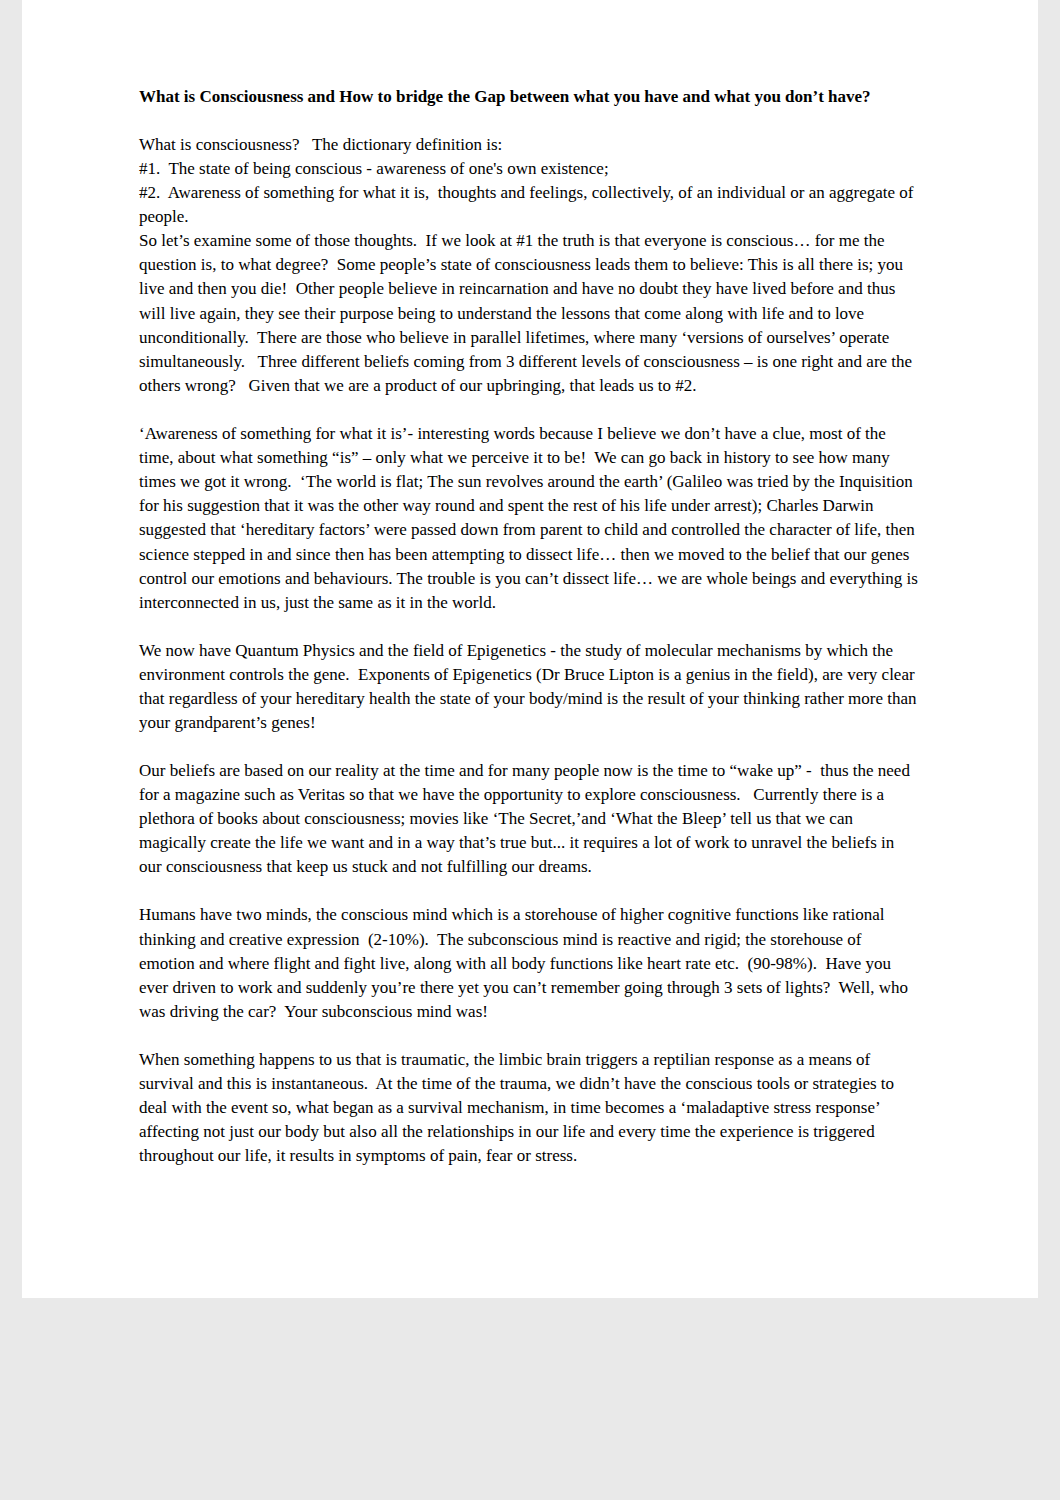What is Consciousness and How to bridge the Gap between what you have and what you don’t have?
What is consciousness? The dictionary definition is:
#1. The state of being conscious - awareness of one's own existence;
#2. Awareness of something for what it is, thoughts and feelings, collectively, of an individual or an aggregate of people.
So let’s examine some of those thoughts. If we look at #1 the truth is that everyone is conscious… for me the question is, to what degree? Some people’s state of consciousness leads them to believe: This is all there is; you live and then you die! Other people believe in reincarnation and have no doubt they have lived before and thus will live again, they see their purpose being to understand the lessons that come along with life and to love unconditionally. There are those who believe in parallel lifetimes, where many ‘versions of ourselves’ operate simultaneously. Three different beliefs coming from 3 different levels of consciousness – is one right and are the others wrong? Given that we are a product of our upbringing, that leads us to #2.
‘Awareness of something for what it is’- interesting words because I believe we don’t have a clue, most of the time, about what something “is” – only what we perceive it to be! We can go back in history to see how many times we got it wrong. ‘The world is flat; The sun revolves around the earth’ (Galileo was tried by the Inquisition for his suggestion that it was the other way round and spent the rest of his life under arrest); Charles Darwin suggested that ‘hereditary factors’ were passed down from parent to child and controlled the character of life, then science stepped in and since then has been attempting to dissect life… then we moved to the belief that our genes control our emotions and behaviours. The trouble is you can’t dissect life… we are whole beings and everything is interconnected in us, just the same as it in the world.
We now have Quantum Physics and the field of Epigenetics - the study of molecular mechanisms by which the environment controls the gene. Exponents of Epigenetics (Dr Bruce Lipton is a genius in the field), are very clear that regardless of your hereditary health the state of your body/mind is the result of your thinking rather more than your grandparent’s genes!
Our beliefs are based on our reality at the time and for many people now is the time to “wake up” - thus the need for a magazine such as Veritas so that we have the opportunity to explore consciousness. Currently there is a plethora of books about consciousness; movies like ‘The Secret,’and ‘What the Bleep’ tell us that we can magically create the life we want and in a way that’s true but... it requires a lot of work to unravel the beliefs in our consciousness that keep us stuck and not fulfilling our dreams.
Humans have two minds, the conscious mind which is a storehouse of higher cognitive functions like rational thinking and creative expression (2-10%). The subconscious mind is reactive and rigid; the storehouse of emotion and where flight and fight live, along with all body functions like heart rate etc. (90-98%). Have you ever driven to work and suddenly you’re there yet you can’t remember going through 3 sets of lights? Well, who was driving the car? Your subconscious mind was!
When something happens to us that is traumatic, the limbic brain triggers a reptilian response as a means of survival and this is instantaneous. At the time of the trauma, we didn’t have the conscious tools or strategies to deal with the event so, what began as a survival mechanism, in time becomes a ‘maladaptive stress response’ affecting not just our body but also all the relationships in our life and every time the experience is triggered throughout our life, it results in symptoms of pain, fear or stress.